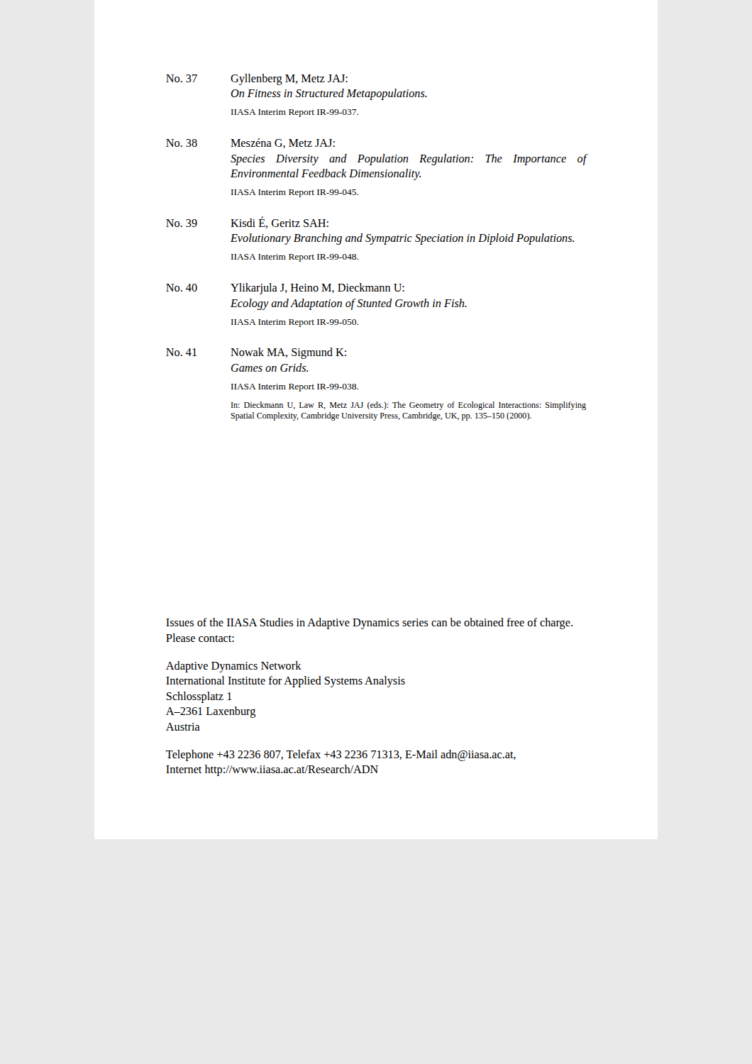No. 37
Gyllenberg M, Metz JAJ: On Fitness in Structured Metapopulations. IIASA Interim Report IR-99-037.
No. 38
Meszéna G, Metz JAJ: Species Diversity and Population Regulation: The Importance of Environmental Feedback Dimensionality. IIASA Interim Report IR-99-045.
No. 39
Kisdi É, Geritz SAH: Evolutionary Branching and Sympatric Speciation in Diploid Populations. IIASA Interim Report IR-99-048.
No. 40
Ylikarjula J, Heino M, Dieckmann U: Ecology and Adaptation of Stunted Growth in Fish. IIASA Interim Report IR-99-050.
No. 41
Nowak MA, Sigmund K: Games on Grids. IIASA Interim Report IR-99-038. In: Dieckmann U, Law R, Metz JAJ (eds.): The Geometry of Ecological Interactions: Simplifying Spatial Complexity, Cambridge University Press, Cambridge, UK, pp. 135–150 (2000).
Issues of the IIASA Studies in Adaptive Dynamics series can be obtained free of charge. Please contact:
Adaptive Dynamics Network
International Institute for Applied Systems Analysis
Schlossplatz 1
A–2361 Laxenburg
Austria
Telephone +43 2236 807, Telefax +43 2236 71313, E-Mail adn@iiasa.ac.at,
Internet http://www.iiasa.ac.at/Research/ADN